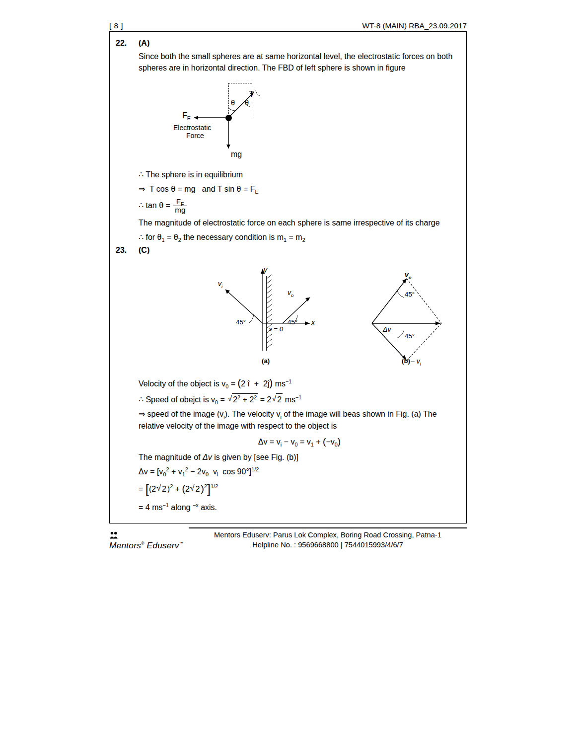[ 8 ]
WT-8 (MAIN) RBA_23.09.2017
22.
(A)
Since both the small spheres are at same horizontal level, the electrostatic forces on both spheres are in horizontal direction. The FBD of left sphere is shown in figure
T
θ
θ
FE
Electrostatic
Force
mg
∴ The sphere is in equilibrium
⇒ T cos θ = mg and T sin θ = FE
∴ tan θ = FE mg
The magnitude of electrostatic force on each sphere is same irrespective of its charge
∴ for θ1 = θ2 the necessary condition is m1 = m2
23.
(C)
y
vi
45°
vo
45°
x = 0
x
(a)
(b)
vo
45°
Δv
45°
– vi
Velocity of the object is v0 = (2 î + 2ĵ) ms−1
∴ Speed of obejct is v0 = 22 + 22 = 22 ms−1
⇒ speed of the image (vi). The velocity vi of the image will beas shown in Fig. (a) The relative velocity of the image with respect to the object is
Δv = vi − v0 = v1 + (−v0)
The magnitude of Δv is given by [see Fig. (b)]
Δv = [v02 + v12 − 2v0 vi cos 90°]1/2
= [(22)2 + (22)2]1/2
= 4 ms−1 along −x axis.
Mentors® Eduserv™
Mentors Eduserv: Parus Lok Complex, Boring Road Crossing, Patna-1
Helpline No. : 9569668800 | 7544015993/4/6/7